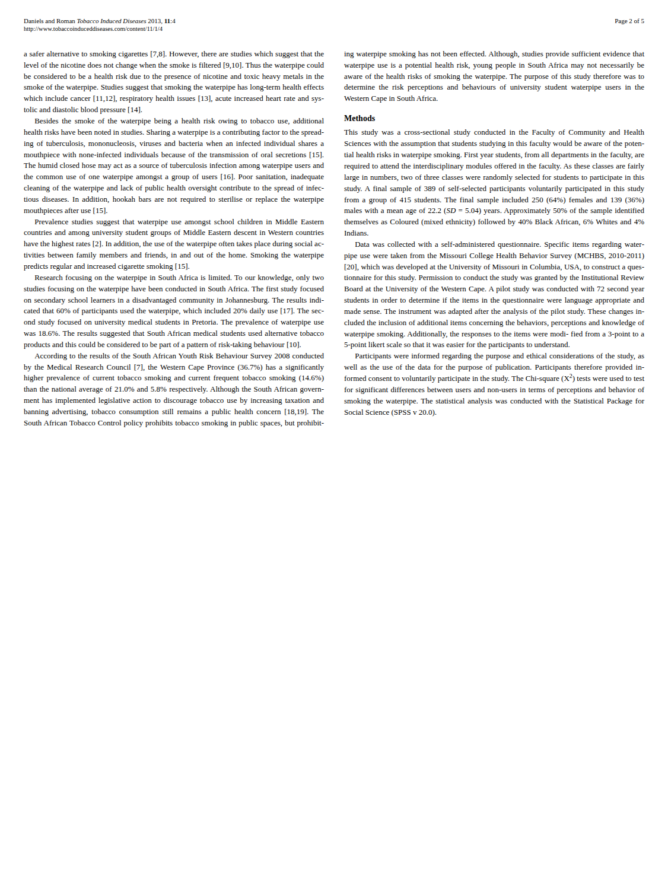Daniels and Roman Tobacco Induced Diseases 2013, 11:4
http://www.tobaccoinduceddiseases.com/content/11/1/4
Page 2 of 5
a safer alternative to smoking cigarettes [7,8]. However, there are studies which suggest that the level of the nicotine does not change when the smoke is filtered [9,10]. Thus the waterpipe could be considered to be a health risk due to the presence of nicotine and toxic heavy metals in the smoke of the waterpipe. Studies suggest that smoking the waterpipe has long-term health effects which include cancer [11,12], respiratory health issues [13], acute increased heart rate and systolic and diastolic blood pressure [14].
Besides the smoke of the waterpipe being a health risk owing to tobacco use, additional health risks have been noted in studies. Sharing a waterpipe is a contributing factor to the spreading of tuberculosis, mononucleosis, viruses and bacteria when an infected individual shares a mouthpiece with none-infected individuals because of the transmission of oral secretions [15]. The humid closed hose may act as a source of tuberculosis infection among waterpipe users and the common use of one waterpipe amongst a group of users [16]. Poor sanitation, inadequate cleaning of the waterpipe and lack of public health oversight contribute to the spread of infectious diseases. In addition, hookah bars are not required to sterilise or replace the waterpipe mouthpieces after use [15].
Prevalence studies suggest that waterpipe use amongst school children in Middle Eastern countries and among university student groups of Middle Eastern descent in Western countries have the highest rates [2]. In addition, the use of the waterpipe often takes place during social activities between family members and friends, in and out of the home. Smoking the waterpipe predicts regular and increased cigarette smoking [15].
Research focusing on the waterpipe in South Africa is limited. To our knowledge, only two studies focusing on the waterpipe have been conducted in South Africa. The first study focused on secondary school learners in a disadvantaged community in Johannesburg. The results indicated that 60% of participants used the waterpipe, which included 20% daily use [17]. The second study focused on university medical students in Pretoria. The prevalence of waterpipe use was 18.6%. The results suggested that South African medical students used alternative tobacco products and this could be considered to be part of a pattern of risk-taking behaviour [10].
According to the results of the South African Youth Risk Behaviour Survey 2008 conducted by the Medical Research Council [7], the Western Cape Province (36.7%) has a significantly higher prevalence of current tobacco smoking and current frequent tobacco smoking (14.6%) than the national average of 21.0% and 5.8% respectively. Although the South African government has implemented legislative action to discourage tobacco use by increasing taxation and banning advertising, tobacco consumption still remains a public health concern [18,19]. The South African Tobacco Control policy prohibits tobacco smoking in public spaces, but prohibiting waterpipe smoking has not been effected. Although, studies provide sufficient evidence that waterpipe use is a potential health risk, young people in South Africa may not necessarily be aware of the health risks of smoking the waterpipe. The purpose of this study therefore was to determine the risk perceptions and behaviours of university student waterpipe users in the Western Cape in South Africa.
Methods
This study was a cross-sectional study conducted in the Faculty of Community and Health Sciences with the assumption that students studying in this faculty would be aware of the potential health risks in waterpipe smoking. First year students, from all departments in the faculty, are required to attend the interdisciplinary modules offered in the faculty. As these classes are fairly large in numbers, two of three classes were randomly selected for students to participate in this study. A final sample of 389 of self-selected participants voluntarily participated in this study from a group of 415 students. The final sample included 250 (64%) females and 139 (36%) males with a mean age of 22.2 (SD = 5.04) years. Approximately 50% of the sample identified themselves as Coloured (mixed ethnicity) followed by 40% Black African, 6% Whites and 4% Indians.
Data was collected with a self-administered questionnaire. Specific items regarding waterpipe use were taken from the Missouri College Health Behavior Survey (MCHBS, 2010-2011) [20], which was developed at the University of Missouri in Columbia, USA, to construct a questionnaire for this study. Permission to conduct the study was granted by the Institutional Review Board at the University of the Western Cape. A pilot study was conducted with 72 second year students in order to determine if the items in the questionnaire were language appropriate and made sense. The instrument was adapted after the analysis of the pilot study. These changes included the inclusion of additional items concerning the behaviors, perceptions and knowledge of waterpipe smoking. Additionally, the responses to the items were modi- fied from a 3-point to a 5-point likert scale so that it was easier for the participants to understand.
Participants were informed regarding the purpose and ethical considerations of the study, as well as the use of the data for the purpose of publication. Participants therefore provided informed consent to voluntarily participate in the study. The Chi-square (X2) tests were used to test for significant differences between users and non-users in terms of perceptions and behavior of smoking the waterpipe. The statistical analysis was conducted with the Statistical Package for Social Science (SPSS v 20.0).